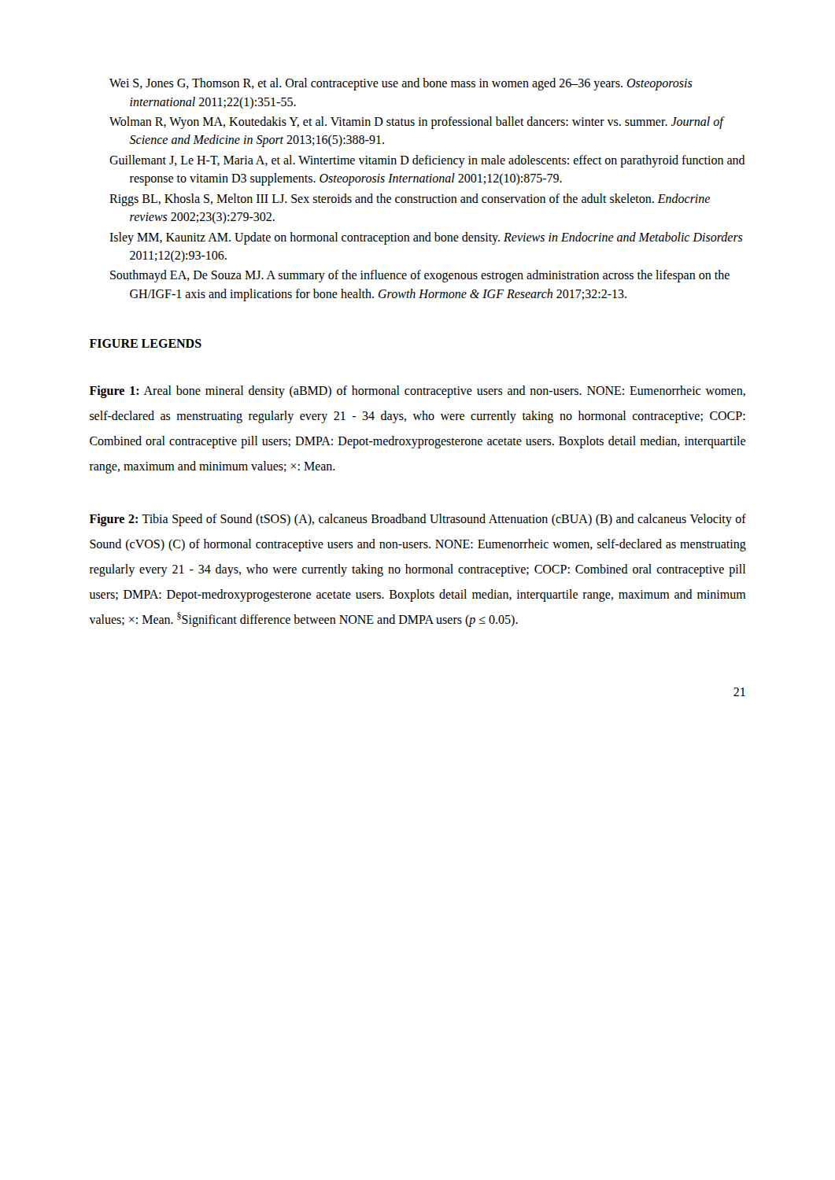Wei S, Jones G, Thomson R, et al. Oral contraceptive use and bone mass in women aged 26–36 years. Osteoporosis international 2011;22(1):351-55.
Wolman R, Wyon MA, Koutedakis Y, et al. Vitamin D status in professional ballet dancers: winter vs. summer. Journal of Science and Medicine in Sport 2013;16(5):388-91.
Guillemant J, Le H-T, Maria A, et al. Wintertime vitamin D deficiency in male adolescents: effect on parathyroid function and response to vitamin D3 supplements. Osteoporosis International 2001;12(10):875-79.
Riggs BL, Khosla S, Melton III LJ. Sex steroids and the construction and conservation of the adult skeleton. Endocrine reviews 2002;23(3):279-302.
Isley MM, Kaunitz AM. Update on hormonal contraception and bone density. Reviews in Endocrine and Metabolic Disorders 2011;12(2):93-106.
Southmayd EA, De Souza MJ. A summary of the influence of exogenous estrogen administration across the lifespan on the GH/IGF-1 axis and implications for bone health. Growth Hormone & IGF Research 2017;32:2-13.
FIGURE LEGENDS
Figure 1: Areal bone mineral density (aBMD) of hormonal contraceptive users and non-users. NONE: Eumenorrheic women, self-declared as menstruating regularly every 21 - 34 days, who were currently taking no hormonal contraceptive; COCP: Combined oral contraceptive pill users; DMPA: Depot-medroxyprogesterone acetate users. Boxplots detail median, interquartile range, maximum and minimum values; ×: Mean.
Figure 2: Tibia Speed of Sound (tSOS) (A), calcaneus Broadband Ultrasound Attenuation (cBUA) (B) and calcaneus Velocity of Sound (cVOS) (C) of hormonal contraceptive users and non-users. NONE: Eumenorrheic women, self-declared as menstruating regularly every 21 - 34 days, who were currently taking no hormonal contraceptive; COCP: Combined oral contraceptive pill users; DMPA: Depot-medroxyprogesterone acetate users. Boxplots detail median, interquartile range, maximum and minimum values; ×: Mean. §Significant difference between NONE and DMPA users (p ≤ 0.05).
21